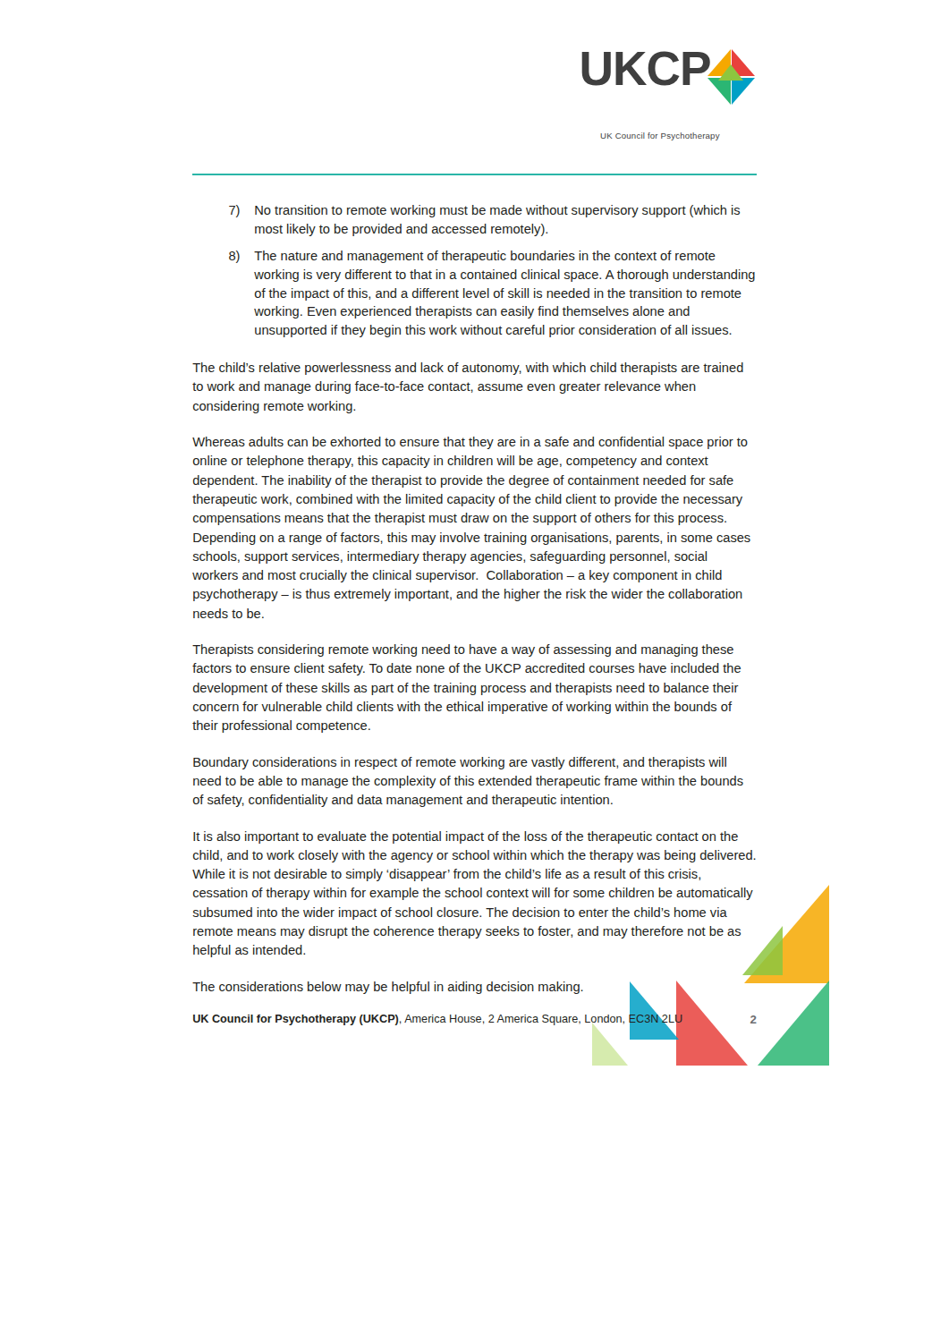UKCP
UK Council for Psychotherapy
7) No transition to remote working must be made without supervisory support (which is most likely to be provided and accessed remotely).
8) The nature and management of therapeutic boundaries in the context of remote working is very different to that in a contained clinical space. A thorough understanding of the impact of this, and a different level of skill is needed in the transition to remote working. Even experienced therapists can easily find themselves alone and unsupported if they begin this work without careful prior consideration of all issues.
The child’s relative powerlessness and lack of autonomy, with which child therapists are trained to work and manage during face-to-face contact, assume even greater relevance when considering remote working.
Whereas adults can be exhorted to ensure that they are in a safe and confidential space prior to online or telephone therapy, this capacity in children will be age, competency and context dependent. The inability of the therapist to provide the degree of containment needed for safe therapeutic work, combined with the limited capacity of the child client to provide the necessary compensations means that the therapist must draw on the support of others for this process. Depending on a range of factors, this may involve training organisations, parents, in some cases schools, support services, intermediary therapy agencies, safeguarding personnel, social workers and most crucially the clinical supervisor. Collaboration – a key component in child psychotherapy – is thus extremely important, and the higher the risk the wider the collaboration needs to be.
Therapists considering remote working need to have a way of assessing and managing these factors to ensure client safety. To date none of the UKCP accredited courses have included the development of these skills as part of the training process and therapists need to balance their concern for vulnerable child clients with the ethical imperative of working within the bounds of their professional competence.
Boundary considerations in respect of remote working are vastly different, and therapists will need to be able to manage the complexity of this extended therapeutic frame within the bounds of safety, confidentiality and data management and therapeutic intention.
It is also important to evaluate the potential impact of the loss of the therapeutic contact on the child, and to work closely with the agency or school within which the therapy was being delivered. While it is not desirable to simply ‘disappear’ from the child’s life as a result of this crisis, cessation of therapy within for example the school context will for some children be automatically subsumed into the wider impact of school closure. The decision to enter the child’s home via remote means may disrupt the coherence therapy seeks to foster, and may therefore not be as helpful as intended.
The considerations below may be helpful in aiding decision making.
2 UK Council for Psychotherapy (UKCP), America House, 2 America Square, London, EC3N 2LU